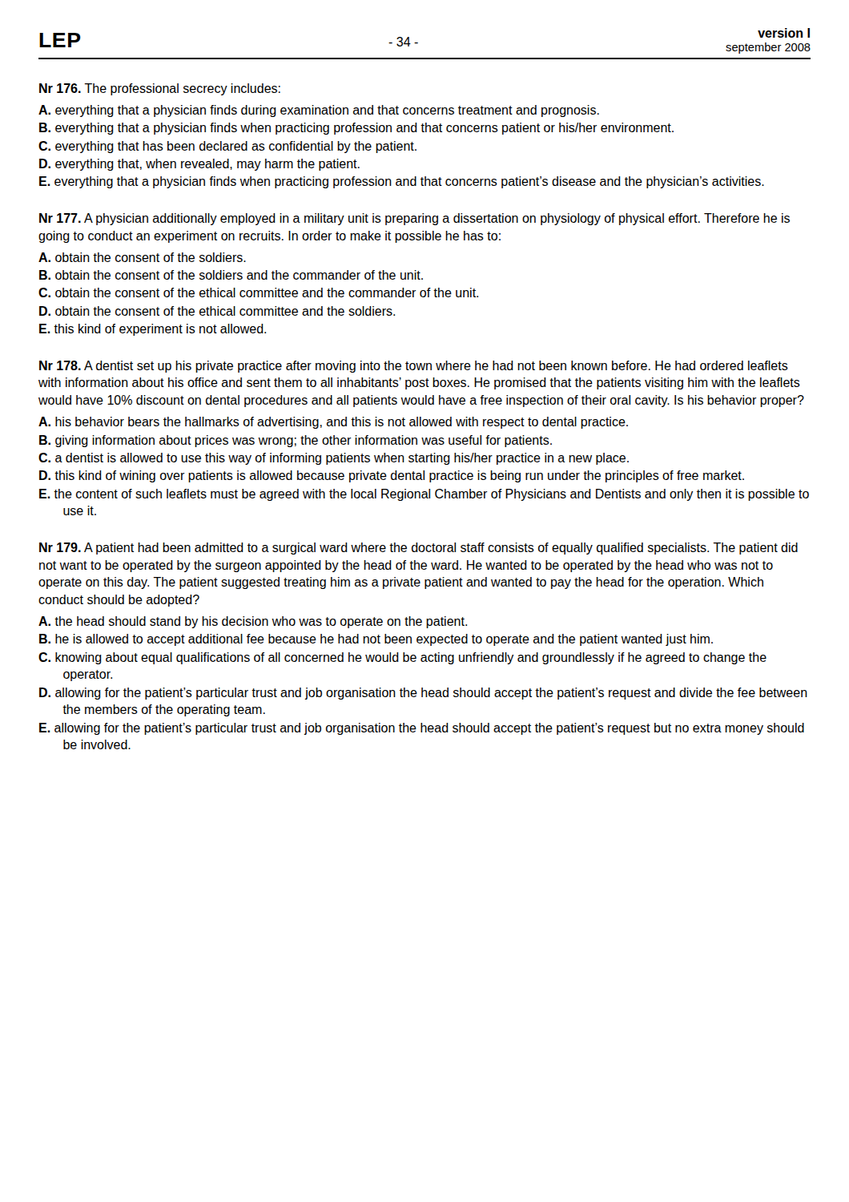LEP
- 34 -
version I
september 2008
Nr 176. The professional secrecy includes:
A. everything that a physician finds during examination and that concerns treatment and prognosis.
B. everything that a physician finds when practicing profession and that concerns patient or his/her environment.
C. everything that has been declared as confidential by the patient.
D. everything that, when revealed, may harm the patient.
E. everything that a physician finds when practicing profession and that concerns patient’s disease and the physician’s activities.
Nr 177. A physician additionally employed in a military unit is preparing a dissertation on physiology of physical effort. Therefore he is going to conduct an experiment on recruits. In order to make it possible he has to:
A. obtain the consent of the soldiers.
B. obtain the consent of the soldiers and the commander of the unit.
C. obtain the consent of the ethical committee and the commander of the unit.
D. obtain the consent of the ethical committee and the soldiers.
E. this kind of experiment is not allowed.
Nr 178. A dentist set up his private practice after moving into the town where he had not been known before. He had ordered leaflets with information about his office and sent them to all inhabitants’ post boxes. He promised that the patients visiting him with the leaflets would have 10% discount on dental procedures and all patients would have a free inspection of their oral cavity. Is his behavior proper?
A. his behavior bears the hallmarks of advertising, and this is not allowed with respect to dental practice.
B. giving information about prices was wrong; the other information was useful for patients.
C. a dentist is allowed to use this way of informing patients when starting his/her practice in a new place.
D. this kind of wining over patients is allowed because private dental practice is being run under the principles of free market.
E. the content of such leaflets must be agreed with the local Regional Chamber of Physicians and Dentists and only then it is possible to use it.
Nr 179. A patient had been admitted to a surgical ward where the doctoral staff consists of equally qualified specialists. The patient did not want to be operated by the surgeon appointed by the head of the ward. He wanted to be operated by the head who was not to operate on this day. The patient suggested treating him as a private patient and wanted to pay the head for the operation. Which conduct should be adopted?
A. the head should stand by his decision who was to operate on the patient.
B. he is allowed to accept additional fee because he had not been expected to operate and the patient wanted just him.
C. knowing about equal qualifications of all concerned he would be acting unfriendly and groundlessly if he agreed to change the operator.
D. allowing for the patient’s particular trust and job organisation the head should accept the patient’s request and divide the fee between the members of the operating team.
E. allowing for the patient’s particular trust and job organisation the head should accept the patient’s request but no extra money should be involved.